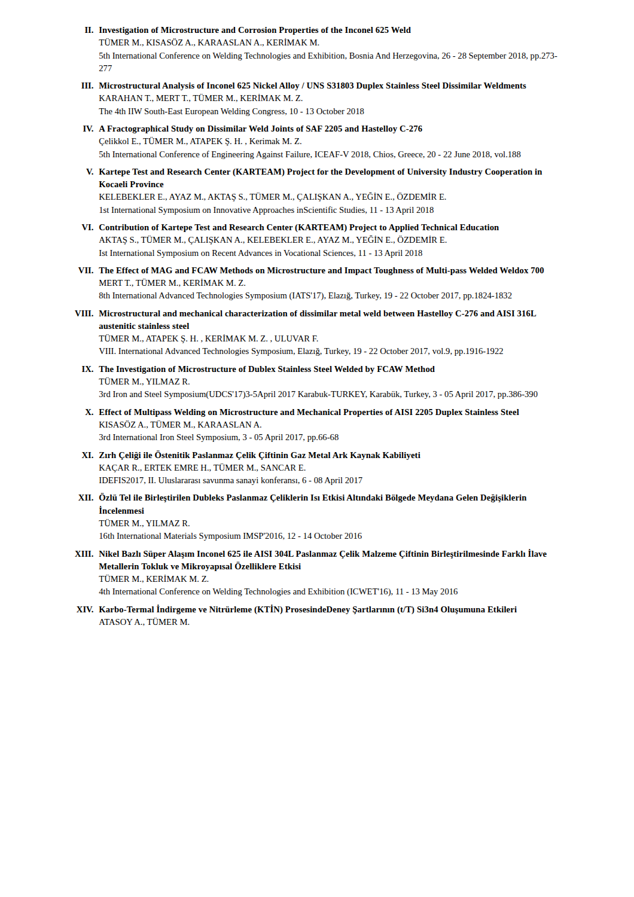Investigation of Microstructure and Corrosion Properties of the Inconel 625 Weld TÜMER M., KISASÖZ A., KARAASLAN A., KERİMAK M. 5th International Conference on Welding Technologies and Exhibition, Bosnia And Herzegovina, 26 - 28 September 2018, pp.273-277
Microstructural Analysis of Inconel 625 Nickel Alloy / UNS S31803 Duplex Stainless Steel Dissimilar Weldments KARAHAN T., MERT T., TÜMER M., KERİMAK M. Z. The 4th IIW South-East European Welding Congress, 10 - 13 October 2018
A Fractographical Study on Dissimilar Weld Joints of SAF 2205 and Hastelloy C-276 Çelikkol E., TÜMER M., ATAPEK Ş. H. , Kerimak M. Z. 5th International Conference of Engineering Against Failure, ICEAF-V 2018, Chios, Greece, 20 - 22 June 2018, vol.188
Kartepe Test and Research Center (KARTEAM) Project for the Development of University Industry Cooperation in Kocaeli Province KELEBEKLER E., AYAZ M., AKTAŞ S., TÜMER M., ÇALIŞKAN A., YEĞİN E., ÖZDEMİR E. 1st International Symposium on Innovative Approaches inScientific Studies, 11 - 13 April 2018
Contribution of Kartepe Test and Research Center (KARTEAM) Project to Applied Technical Education AKTAŞ S., TÜMER M., ÇALIŞKAN A., KELEBEKLER E., AYAZ M., YEĞİN E., ÖZDEMİR E. Ist International Symposium on Recent Advances in Vocational Sciences, 11 - 13 April 2018
The Effect of MAG and FCAW Methods on Microstructure and Impact Toughness of Multi-pass Welded Weldox 700 MERT T., TÜMER M., KERİMAK M. Z. 8th International Advanced Technologies Symposium (IATS'17), Elazığ, Turkey, 19 - 22 October 2017, pp.1824-1832
Microstructural and mechanical characterization of dissimilar metal weld between Hastelloy C-276 and AISI 316L austenitic stainless steel TÜMER M., ATAPEK Ş. H. , KERİMAK M. Z. , ULUVAR F. VIII. International Advanced Technologies Symposium, Elazığ, Turkey, 19 - 22 October 2017, vol.9, pp.1916-1922
The Investigation of Microstructure of Dublex Stainless Steel Welded by FCAW Method TÜMER M., YILMAZ R. 3rd Iron and Steel Symposium(UDCS'17)3-5April 2017 Karabuk-TURKEY, Karabük, Turkey, 3 - 05 April 2017, pp.386-390
Effect of Multipass Welding on Microstructure and Mechanical Properties of AISI 2205 Duplex Stainless Steel KISASÖZ A., TÜMER M., KARAASLAN A. 3rd International Iron Steel Symposium, 3 - 05 April 2017, pp.66-68
Zırh Çeliği ile Östenitik Paslanmaz Çelik Çiftinin Gaz Metal Ark Kaynak Kabiliyeti KAÇAR R., ERTEK EMRE H., TÜMER M., SANCAR E. IDEFIS2017, II. Uluslararası savunma sanayi konferansı, 6 - 08 April 2017
Özlü Tel ile Birleştirilen Dubleks Paslanmaz Çeliklerin Isı Etkisi Altındaki Bölgede Meydana Gelen Değişiklerin İncelenmesi TÜMER M., YILMAZ R. 16th International Materials Symposium IMSP'2016, 12 - 14 October 2016
Nikel Bazlı Süper Alaşım Inconel 625 ile AISI 304L Paslanmaz Çelik Malzeme Çiftinin Birleştirilmesinde Farklı İlave Metallerin Tokluk ve Mikroyapısal Özelliklere Etkisi TÜMER M., KERİMAK M. Z. 4th International Conference on Welding Technologies and Exhibition (ICWET'16), 11 - 13 May 2016
Karbo-Termal İndirgeme ve Nitrürleme (KTİN) ProsesindeDeney Şartlarının (t/T) Si3n4 Oluşumuna Etkileri ATASOY A., TÜMER M.